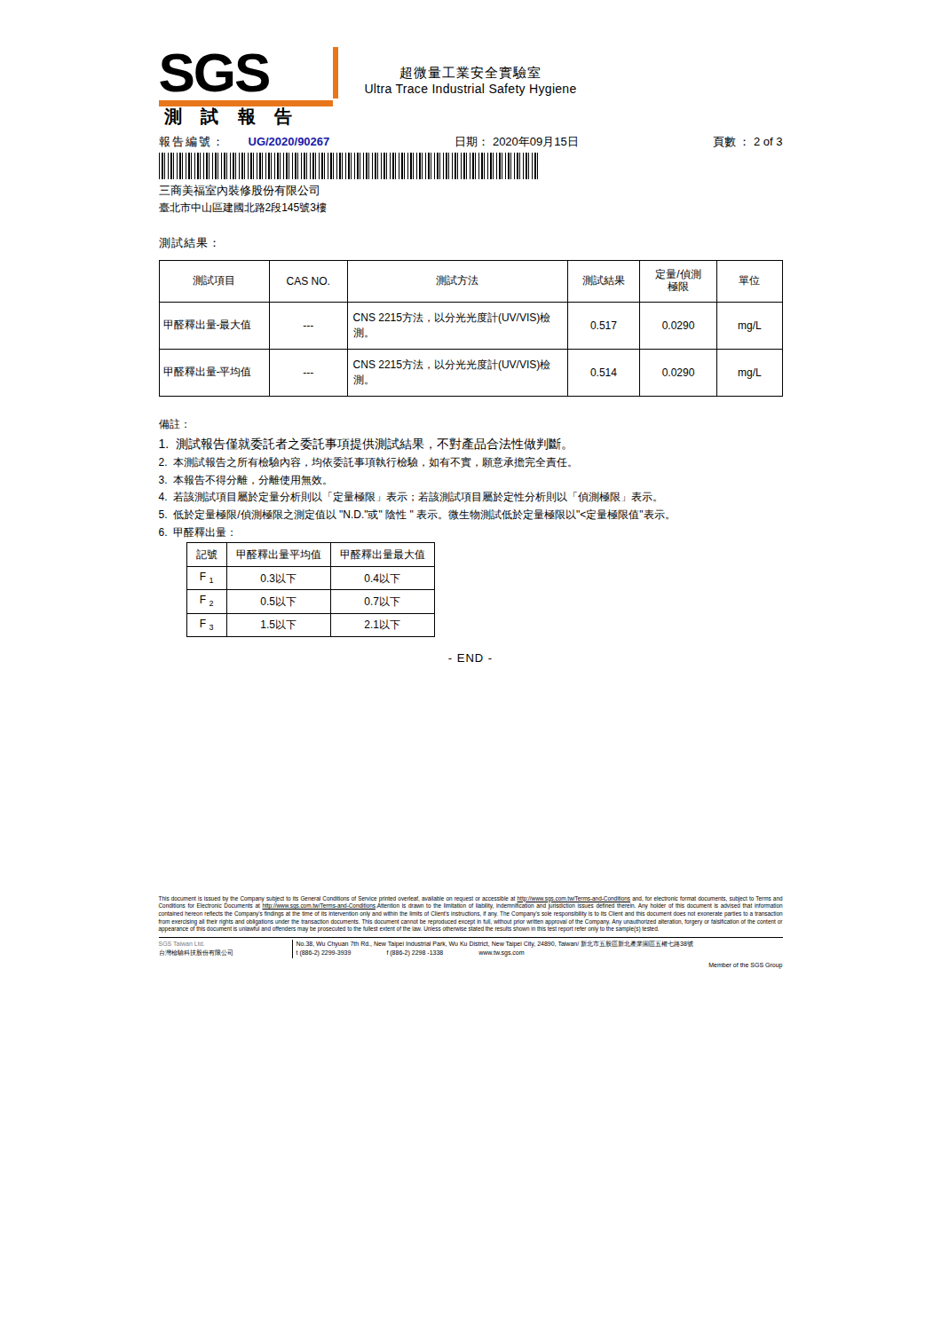SGS
超微量工業安全實驗室
Ultra Trace Industrial Safety Hygiene
測 試 報 告
報告編號： UG/2020/90267
日期： 2020年09月15日
頁數 ： 2 of 3
三商美福室內裝修股份有限公司
臺北市中山區建國北路2段145號3樓
測試結果：
| 測試項目 | CAS NO. | 測試方法 | 測試結果 | 定量/偵測 極限 | 單位 |
| --- | --- | --- | --- | --- | --- |
| 甲醛釋出量-最大值 | --- | CNS 2215方法，以分光光度計(UV/VIS)檢測。 | 0.517 | 0.0290 | mg/L |
| 甲醛釋出量-平均值 | --- | CNS 2215方法，以分光光度計(UV/VIS)檢測。 | 0.514 | 0.0290 | mg/L |
備註：
1. 測試報告僅就委託者之委託事項提供測試結果，不對產品合法性做判斷。
2. 本測試報告之所有檢驗內容，均依委託事項執行檢驗，如有不實，願意承擔完全責任。
3. 本報告不得分離，分離使用無效。
4. 若該測試項目屬於定量分析則以「定量極限」表示；若該測試項目屬於定性分析則以「偵測極限」表示。
5. 低於定量極限/偵測極限之測定值以 "N.D."或" 陰性 " 表示。微生物測試低於定量極限以"<定量極限值"表示。
6. 甲醛釋出量：
| 記號 | 甲醛釋出量平均值 | 甲醛釋出量最大值 |
| --- | --- | --- |
| F 1 | 0.3以下 | 0.4以下 |
| F 2 | 0.5以下 | 0.7以下 |
| F 3 | 1.5以下 | 2.1以下 |
- END -
This document is issued by the Company subject to its General Conditions of Service printed overleaf, available on request or accessible at http://www.sgs.com.tw/Terms-and-Conditions and, for electronic format documents, subject to Terms and Conditions for Electronic Documents at http://www.sgs.com.tw/Terms-and-Conditions.Attention is drawn to the limitation of liability, indemnification and jurisdiction issues defined therein. Any holder of this document is advised that information contained hereon reflects the Company's findings at the time of its intervention only and within the limits of Client's instructions, if any. The Company's sole responsibility is to its Client and this document does not exonerate parties to a transaction from exercising all their rights and obligations under the transaction documents. This document cannot be reproduced except in full, without prior written approval of the Company. Any unauthorized alteration, forgery or falsification of the content or appearance of this document is unlawful and offenders may be prosecuted to the fullest extent of the law. Unless otherwise stated the results shown in this test report refer only to the sample(s) tested.
SGS Taiwan Ltd.
台灣檢驗科技股份有限公司
No.38, Wu Chyuan 7th Rd., New Taipei Industrial Park, Wu Ku District, New Taipei City, 24890, Taiwan/ 新北市五股區新北產業園區五權七路38號
t (886-2) 2299-3939 f (886-2) 2298 -1338 www.tw.sgs.com
Member of the SGS Group